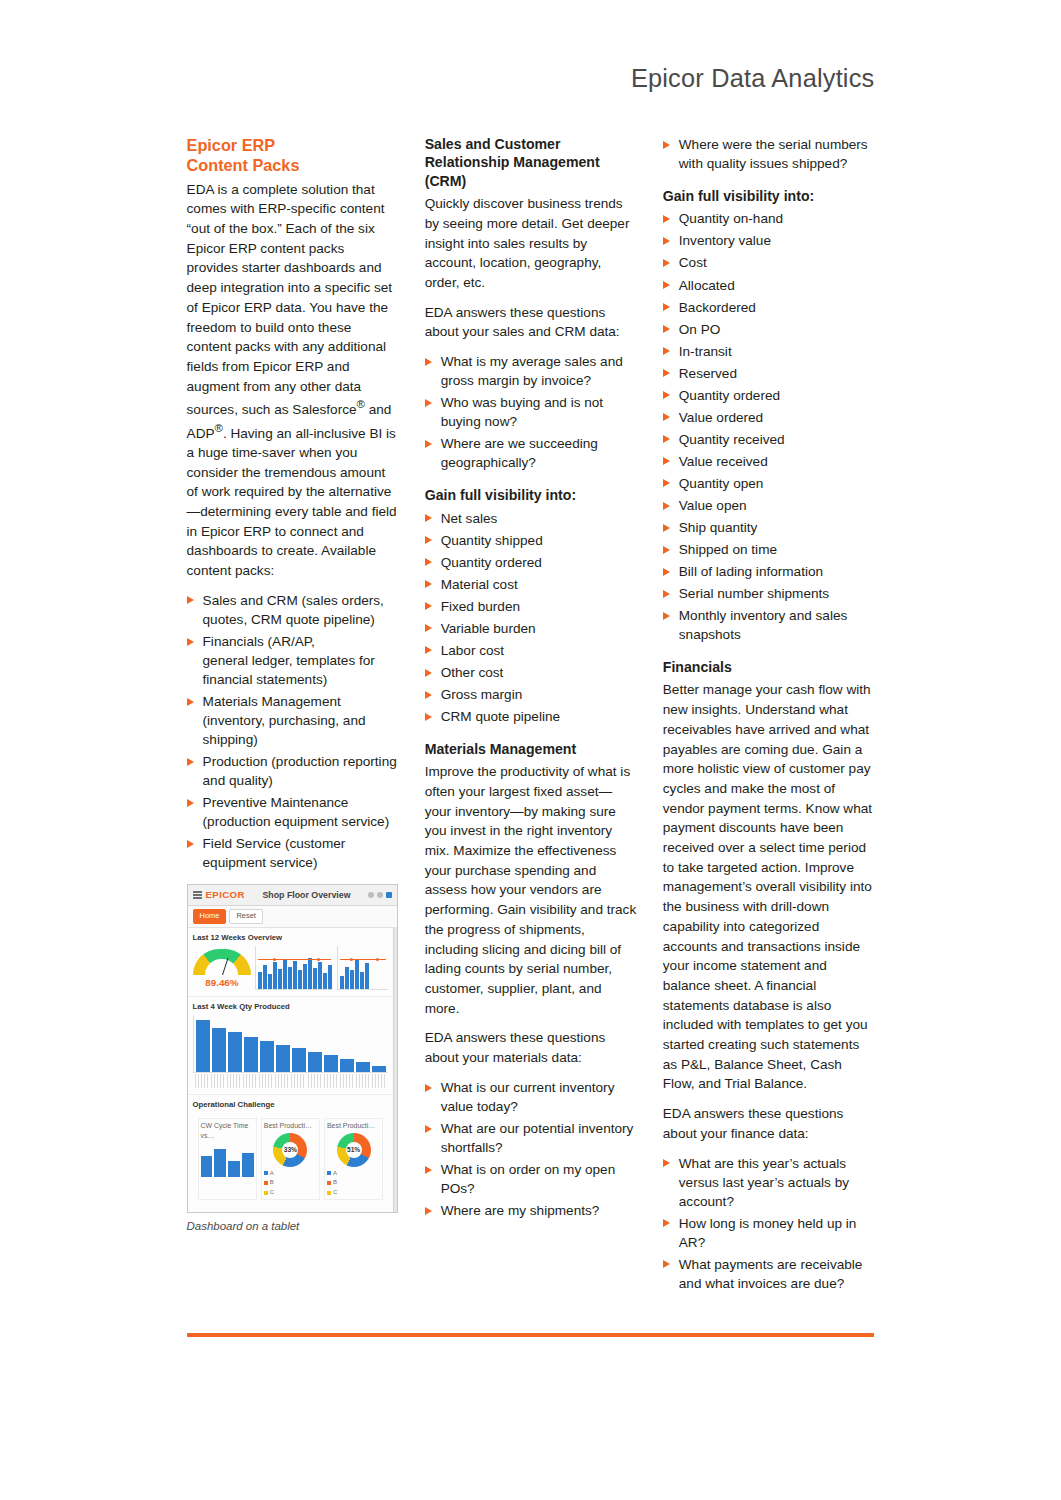Epicor Data Analytics
Epicor ERP
Content Packs
EDA is a complete solution that comes with ERP-specific content “out of the box.” Each of the six Epicor ERP content packs provides starter dashboards and deep integration into a specific set of Epicor ERP data. You have the freedom to build onto these content packs with any additional fields from Epicor ERP and augment from any other data sources, such as Salesforce® and ADP®. Having an all-inclusive BI is a huge time-saver when you consider the tremendous amount of work required by the alternative—determining every table and field in Epicor ERP to connect and dashboards to create. Available content packs:
Sales and CRM (sales orders, quotes, CRM quote pipeline)
Financials (AR/AP,
general ledger, templates for financial statements)
Materials Management (inventory, purchasing, and shipping)
Production (production reporting and quality)
Preventive Maintenance (production equipment service)
Field Service (customer equipment service)
EPICOR
Shop Floor Overview
Home Reset
Last 12 Weeks Overview
89.46%
Last 4 Week Qty Produced
Operational Challenge
CW Cycle Time vs…
Best Producti…
33%
ABC
Best Producti…
51%
ABC
Dashboard on a tablet
Sales and Customer Relationship Management (CRM)
Quickly discover business trends by seeing more detail. Get deeper insight into sales results by account, location, geography, order, etc.
EDA answers these questions about your sales and CRM data:
What is my average sales and gross margin by invoice?
Who was buying and is not buying now?
Where are we succeeding geographically?
Gain full visibility into:
Net sales
Quantity shipped
Quantity ordered
Material cost
Fixed burden
Variable burden
Labor cost
Other cost
Gross margin
CRM quote pipeline
Materials Management
Improve the productivity of what is often your largest fixed asset—your inventory—by making sure you invest in the right inventory mix. Maximize the effectiveness your purchase spending and assess how your vendors are performing. Gain visibility and track the progress of shipments, including slicing and dicing bill of lading counts by serial number, customer, supplier, plant, and more.
EDA answers these questions about your materials data:
What is our current inventory value today?
What are our potential inventory shortfalls?
What is on order on my open POs?
Where are my shipments?
Where were the serial numbers with quality issues shipped?
Gain full visibility into:
Quantity on-hand
Inventory value
Cost
Allocated
Backordered
On PO
In-transit
Reserved
Quantity ordered
Value ordered
Quantity received
Value received
Quantity open
Value open
Ship quantity
Shipped on time
Bill of lading information
Serial number shipments
Monthly inventory and sales snapshots
Financials
Better manage your cash flow with new insights. Understand what receivables have arrived and what payables are coming due. Gain a more holistic view of customer pay cycles and make the most of vendor payment terms. Know what payment discounts have been received over a select time period to take targeted action. Improve management’s overall visibility into the business with drill-down capability into categorized accounts and transactions inside your income statement and balance sheet. A financial statements database is also included with templates to get you started creating such statements as P&L, Balance Sheet, Cash Flow, and Trial Balance.
EDA answers these questions about your finance data:
What are this year’s actuals versus last year’s actuals by account?
How long is money held up in AR?
What payments are receivable and what invoices are due?